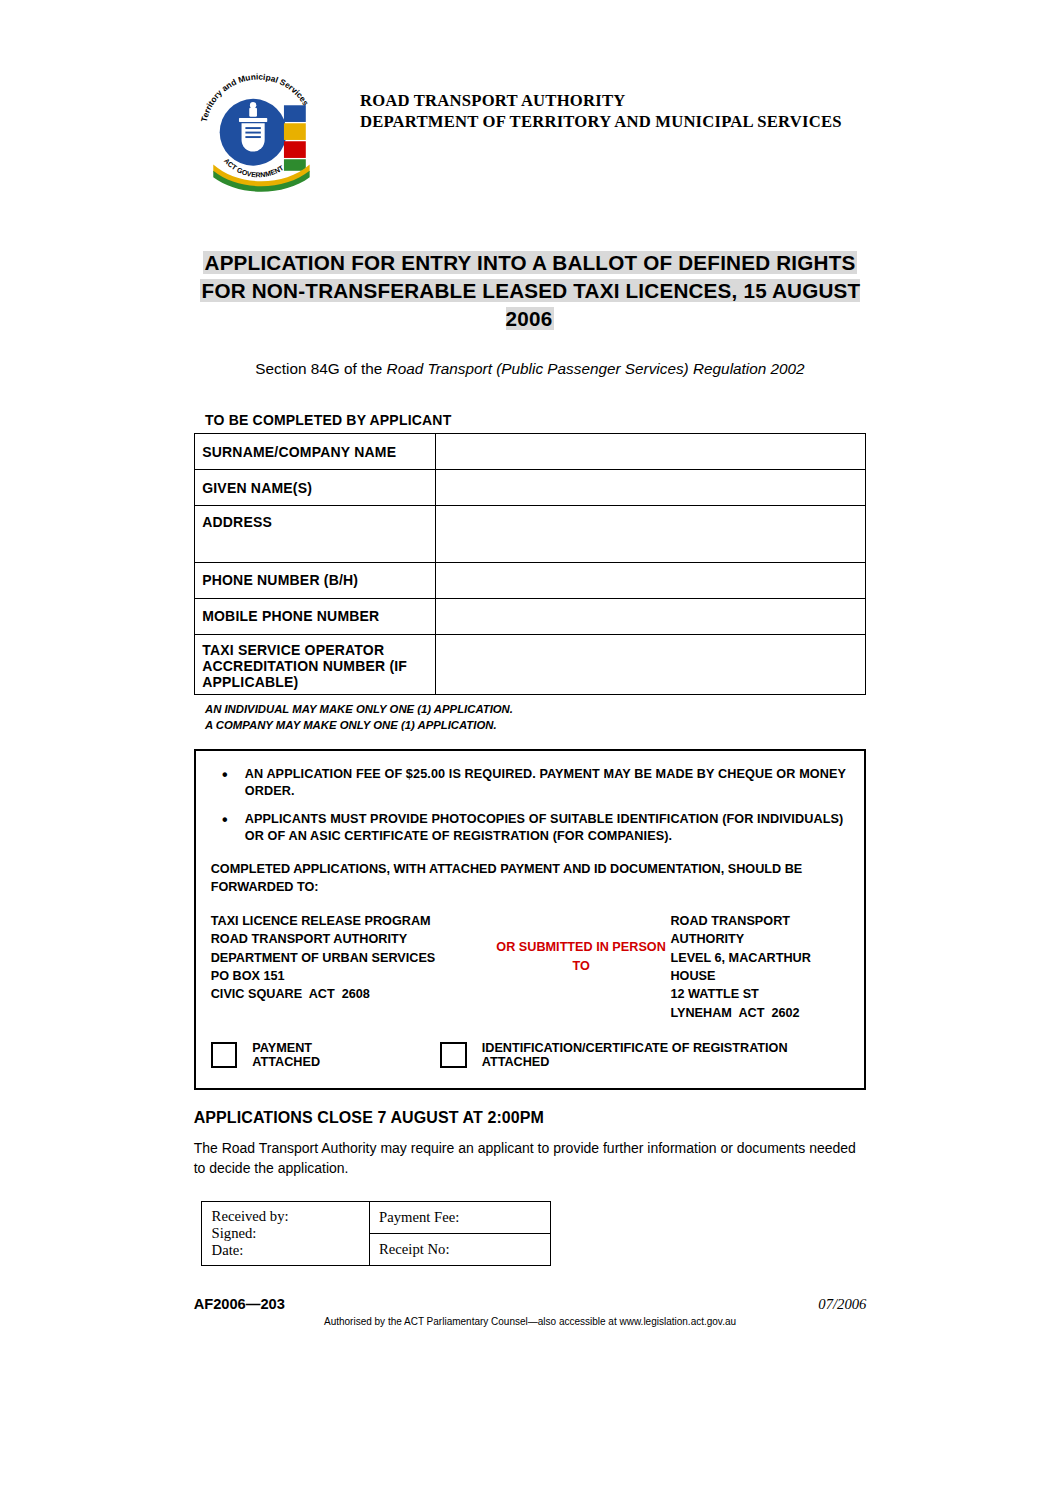Territory and Municipal Services ACT GOVERNMENT
ROAD TRANSPORT AUTHORITY
DEPARTMENT OF TERRITORY AND MUNICIPAL SERVICES
APPLICATION FOR ENTRY INTO A BALLOT OF DEFINED RIGHTS
FOR NON-TRANSFERABLE LEASED TAXI LICENCES, 15 AUGUST 2006
Section 84G of the Road Transport (Public Passenger Services) Regulation 2002
TO BE COMPLETED BY APPLICANT
| SURNAME/COMPANY NAME | |
| GIVEN NAME(S) | |
| ADDRESS | |
| PHONE NUMBER (B/H) | |
| MOBILE PHONE NUMBER | |
| TAXI SERVICE OPERATOR ACCREDITATION NUMBER (IF APPLICABLE) | |
AN INDIVIDUAL MAY MAKE ONLY ONE (1) APPLICATION.
A COMPANY MAY MAKE ONLY ONE (1) APPLICATION.
AN APPLICATION FEE OF $25.00 IS REQUIRED. PAYMENT MAY BE MADE BY CHEQUE OR MONEY ORDER.
APPLICANTS MUST PROVIDE PHOTOCOPIES OF SUITABLE IDENTIFICATION (FOR INDIVIDUALS) OR OF AN ASIC CERTIFICATE OF REGISTRATION (FOR COMPANIES).
COMPLETED APPLICATIONS, WITH ATTACHED PAYMENT AND ID DOCUMENTATION, SHOULD BE FORWARDED TO:
TAXI LICENCE RELEASE PROGRAM
ROAD TRANSPORT AUTHORITY
DEPARTMENT OF URBAN SERVICES
PO BOX 151
CIVIC SQUARE ACT 2608
OR SUBMITTED IN PERSON TO
ROAD TRANSPORT AUTHORITY
LEVEL 6, MACARTHUR HOUSE
12 WATTLE ST
LYNEHAM ACT 2602
PAYMENT ATTACHED
IDENTIFICATION/CERTIFICATE OF REGISTRATION ATTACHED
APPLICATIONS CLOSE 7 AUGUST AT 2:00PM
The Road Transport Authority may require an applicant to provide further information or documents needed to decide the application.
| Received by: Signed: Date: | Payment Fee: |
| Receipt No: |
AF2006—203 07/2006
Authorised by the ACT Parliamentary Counsel—also accessible at www.legislation.act.gov.au